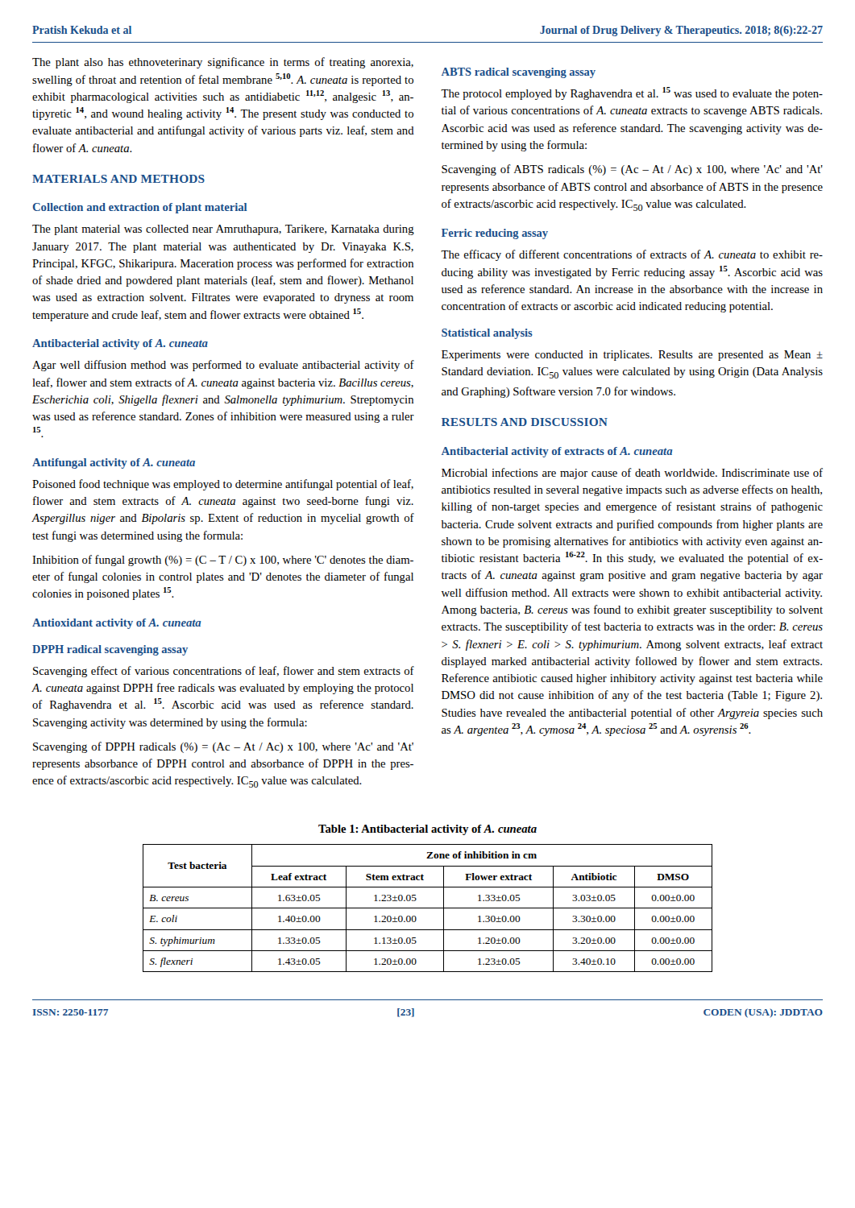Pratish Kekuda et al
Journal of Drug Delivery & Therapeutics. 2018; 8(6):22-27
The plant also has ethnoveterinary significance in terms of treating anorexia, swelling of throat and retention of fetal membrane 5,10. A. cuneata is reported to exhibit pharmacological activities such as antidiabetic 11,12, analgesic 13, antipyretic 14, and wound healing activity 14. The present study was conducted to evaluate antibacterial and antifungal activity of various parts viz. leaf, stem and flower of A. cuneata.
MATERIALS AND METHODS
Collection and extraction of plant material
The plant material was collected near Amruthapura, Tarikere, Karnataka during January 2017. The plant material was authenticated by Dr. Vinayaka K.S, Principal, KFGC, Shikaripura. Maceration process was performed for extraction of shade dried and powdered plant materials (leaf, stem and flower). Methanol was used as extraction solvent. Filtrates were evaporated to dryness at room temperature and crude leaf, stem and flower extracts were obtained 15.
Antibacterial activity of A. cuneata
Agar well diffusion method was performed to evaluate antibacterial activity of leaf, flower and stem extracts of A. cuneata against bacteria viz. Bacillus cereus, Escherichia coli, Shigella flexneri and Salmonella typhimurium. Streptomycin was used as reference standard. Zones of inhibition were measured using a ruler 15.
Antifungal activity of A. cuneata
Poisoned food technique was employed to determine antifungal potential of leaf, flower and stem extracts of A. cuneata against two seed-borne fungi viz. Aspergillus niger and Bipolaris sp. Extent of reduction in mycelial growth of test fungi was determined using the formula:
Inhibition of fungal growth (%) = (C – T / C) x 100, where 'C' denotes the diameter of fungal colonies in control plates and 'D' denotes the diameter of fungal colonies in poisoned plates 15.
Antioxidant activity of A. cuneata
DPPH radical scavenging assay
Scavenging effect of various concentrations of leaf, flower and stem extracts of A. cuneata against DPPH free radicals was evaluated by employing the protocol of Raghavendra et al. 15. Ascorbic acid was used as reference standard. Scavenging activity was determined by using the formula:
Scavenging of DPPH radicals (%) = (Ac – At / Ac) x 100, where 'Ac' and 'At' represents absorbance of DPPH control and absorbance of DPPH in the presence of extracts/ascorbic acid respectively. IC50 value was calculated.
ABTS radical scavenging assay
The protocol employed by Raghavendra et al. 15 was used to evaluate the potential of various concentrations of A. cuneata extracts to scavenge ABTS radicals. Ascorbic acid was used as reference standard. The scavenging activity was determined by using the formula:
Scavenging of ABTS radicals (%) = (Ac – At / Ac) x 100, where 'Ac' and 'At' represents absorbance of ABTS control and absorbance of ABTS in the presence of extracts/ascorbic acid respectively. IC50 value was calculated.
Ferric reducing assay
The efficacy of different concentrations of extracts of A. cuneata to exhibit reducing ability was investigated by Ferric reducing assay 15. Ascorbic acid was used as reference standard. An increase in the absorbance with the increase in concentration of extracts or ascorbic acid indicated reducing potential.
Statistical analysis
Experiments were conducted in triplicates. Results are presented as Mean ± Standard deviation. IC50 values were calculated by using Origin (Data Analysis and Graphing) Software version 7.0 for windows.
RESULTS AND DISCUSSION
Antibacterial activity of extracts of A. cuneata
Microbial infections are major cause of death worldwide. Indiscriminate use of antibiotics resulted in several negative impacts such as adverse effects on health, killing of non-target species and emergence of resistant strains of pathogenic bacteria. Crude solvent extracts and purified compounds from higher plants are shown to be promising alternatives for antibiotics with activity even against antibiotic resistant bacteria 16-22. In this study, we evaluated the potential of extracts of A. cuneata against gram positive and gram negative bacteria by agar well diffusion method. All extracts were shown to exhibit antibacterial activity. Among bacteria, B. cereus was found to exhibit greater susceptibility to solvent extracts. The susceptibility of test bacteria to extracts was in the order: B. cereus > S. flexneri > E. coli > S. typhimurium. Among solvent extracts, leaf extract displayed marked antibacterial activity followed by flower and stem extracts. Reference antibiotic caused higher inhibitory activity against test bacteria while DMSO did not cause inhibition of any of the test bacteria (Table 1; Figure 2). Studies have revealed the antibacterial potential of other Argyreia species such as A. argentea 23, A. cymosa 24, A. speciosa 25 and A. osyrensis 26.
Table 1: Antibacterial activity of A. cuneata
| Test bacteria | Zone of inhibition in cm |
| --- | --- |
| Leaf extract | Stem extract | Flower extract | Antibiotic | DMSO |
| B. cereus | 1.63±0.05 | 1.23±0.05 | 1.33±0.05 | 3.03±0.05 | 0.00±0.00 |
| E. coli | 1.40±0.00 | 1.20±0.00 | 1.30±0.00 | 3.30±0.00 | 0.00±0.00 |
| S. typhimurium | 1.33±0.05 | 1.13±0.05 | 1.20±0.00 | 3.20±0.00 | 0.00±0.00 |
| S. flexneri | 1.43±0.05 | 1.20±0.00 | 1.23±0.05 | 3.40±0.10 | 0.00±0.00 |
ISSN: 2250-1177
[23]
CODEN (USA): JDDTAO